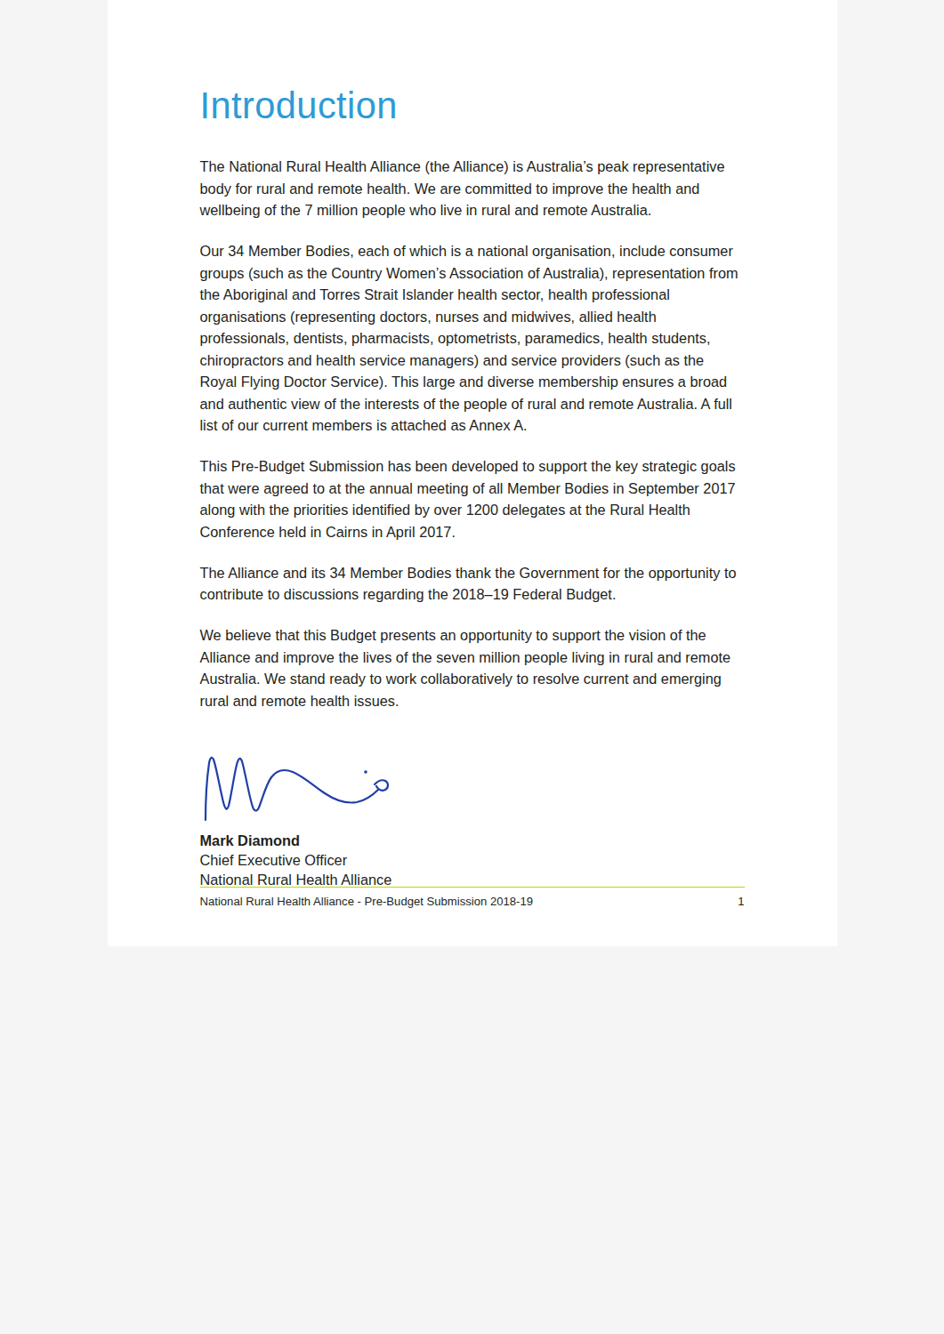Introduction
The National Rural Health Alliance (the Alliance) is Australia’s peak representative body for rural and remote health. We are committed to improve the health and wellbeing of the 7 million people who live in rural and remote Australia.
Our 34 Member Bodies, each of which is a national organisation, include consumer groups (such as the Country Women’s Association of Australia), representation from the Aboriginal and Torres Strait Islander health sector, health professional organisations (representing doctors, nurses and midwives, allied health professionals, dentists, pharmacists, optometrists, paramedics, health students, chiropractors and health service managers) and service providers (such as the Royal Flying Doctor Service). This large and diverse membership ensures a broad and authentic view of the interests of the people of rural and remote Australia. A full list of our current members is attached as Annex A.
This Pre-Budget Submission has been developed to support the key strategic goals that were agreed to at the annual meeting of all Member Bodies in September 2017 along with the priorities identified by over 1200 delegates at the Rural Health Conference held in Cairns in April 2017.
The Alliance and its 34 Member Bodies thank the Government for the opportunity to contribute to discussions regarding the 2018–19 Federal Budget.
We believe that this Budget presents an opportunity to support the vision of the Alliance and improve the lives of the seven million people living in rural and remote Australia. We stand ready to work collaboratively to resolve current and emerging rural and remote health issues.
Mark Diamond
Chief Executive Officer
National Rural Health Alliance
National Rural Health Alliance - Pre-Budget Submission 2018-19 1